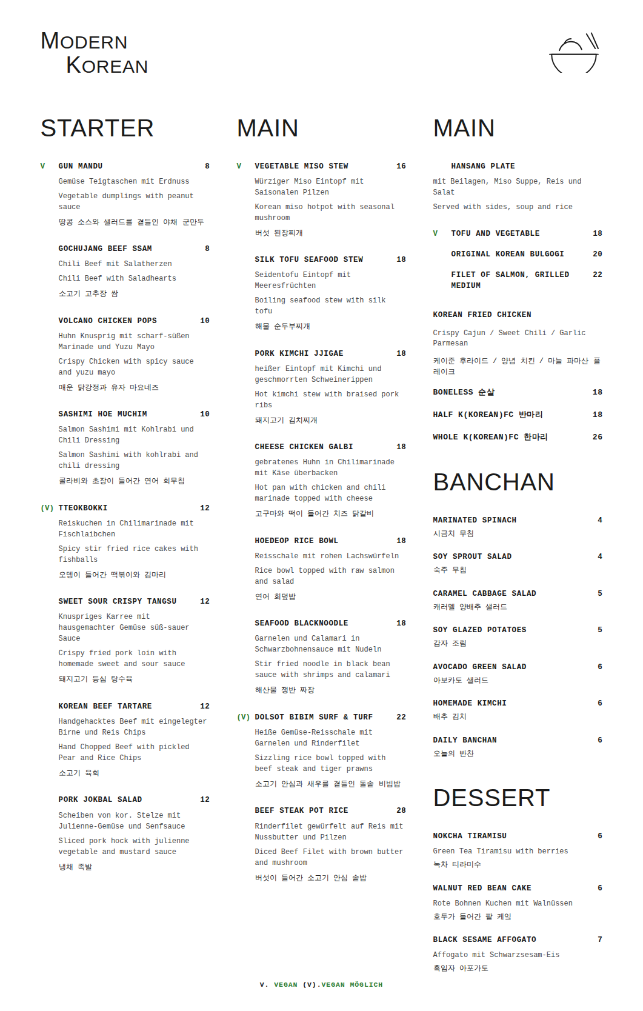Modern
Korean
Starter
V Gun Mandu 8
Gemüse Teigtaschen mit Erdnuss
Vegetable dumplings with peanut sauce
땅콩 소스와 샐러드를 곁들인 야채 군만두
V Gochujang Beef Ssam 8
Chili Beef mit Salatherzen
Chili Beef with Saladhearts
소고기 고추장 쌈
V Volcano Chicken Pops 10
Huhn Knusprig mit scharf-süßen Marinade und Yuzu Mayo
Crispy Chicken with spicy sauce and yuzu mayo
매운 닭강정과 유자 마요네즈
V Sashimi Hoe Muchim 10
Salmon Sashimi mit Kohlrabi und Chili Dressing
Salmon Sashimi with kohlrabi and chili dressing
콜라비와 초장이 들어간 연어 회무침
(V) Tteokbokki 12
Reiskuchen in Chilimarinade mit Fischlaibchen
Spicy stir fried rice cakes with fishballs
오뎅이 들어간 떡볶이와 김마리
V Sweet Sour Crispy Tangsu 12
Knuspriges Karree mit hausgemachter Gemüse süß-sauer Sauce
Crispy fried pork loin with homemade sweet and sour sauce
돼지고기 등심 탕수육
V Korean Beef Tartare 12
Handgehacktes Beef mit eingelegter Birne und Reis Chips
Hand Chopped Beef with pickled Pear and Rice Chips
소고기 육회
V Pork Jokbal Salad 12
Scheiben von kor. Stelze mit Julienne-Gemüse und Senfsauce
Sliced pork hock with julienne vegetable and mustard sauce
냉채 족발
Main
V Vegetable Miso Stew 16
Würziger Miso Eintopf mit Saisonalen Pilzen
Korean miso hotpot with seasonal mushroom
버섯 된장찌개
V Silk Tofu Seafood Stew 18
Seidentofu Eintopf mit Meeresfrüchten
Boiling seafood stew with silk tofu
해물 순두부찌개
V Pork Kimchi Jjigae 18
heißer Eintopf mit Kimchi und geschmorrten Schweinerippen
Hot kimchi stew with braised pork ribs
돼지고기 김치찌개
V Cheese Chicken Galbi 18
gebratenes Huhn in Chilimarinade mit Käse überbacken
Hot pan with chicken and chili marinade topped with cheese
고구마와 떡이 들어간 치즈 닭갈비
V Hoedeop Rice Bowl 18
Reisschale mit rohen Lachswürfeln
Rice bowl topped with raw salmon and salad
연어 회덮밥
V Seafood Blacknoodle 18
Garnelen und Calamari in Schwarzbohnensauce mit Nudeln
Stir fried noodle in black bean sauce with shrimps and calamari
해산물 쟁반 짜장
(V) Dolsot Bibim Surf & Turf 22
Heiße Gemüse-Reisschale mit Garnelen und Rinderfilet
Sizzling rice bowl topped with beef steak and tiger prawns
소고기 안심과 새우를 곁들인 돌솥 비빔밥
V Beef Steak Pot Rice 28
Rinderfilet gewürfelt auf Reis mit Nussbutter und Pilzen
Diced Beef Filet with brown butter and mushroom
버섯이 들어간 소고기 안심 솥밥
Main
V Hansang Plate
mit Beilagen, Miso Suppe, Reis und Salat
Served with sides, soup and rice
V Tofu and Vegetable 18
V Original Korean Bulgogi 20
V Filet of Salmon, grilled medium 22
Korean Fried Chicken
Crispy Cajun / Sweet Chili / Garlic Parmesan
케이준 후라이드 / 양념 치킨 / 마늘 파마산 플레이크
Boneless 순살 18
Half K(Korean)FC 반마리 18
Whole K(Korean)FC 한마리 26
Banchan
Marinated Spinach 4
시금치 무침
Soy Sprout Salad 4
숙주 무침
Caramel Cabbage Salad 5
캐러멜 양배추 샐러드
Soy Glazed Potatoes 5
감자 조림
Avocado Green Salad 6
아보카도 샐러드
Homemade Kimchi 6
배추 김치
Daily Banchan 6
오늘의 반찬
Dessert
Nokcha Tiramisu 6
Green Tea Tiramisu with berries
녹차 티라미수
Walnut Red Bean Cake 6
Rote Bohnen Kuchen mit Walnüssen
호두가 들어간 팥 케잌
Black Sesame Affogato 7
Affogato mit Schwarzsesam-Eis
흑임자 아포가토
V. Vegan (V). Vegan möglich